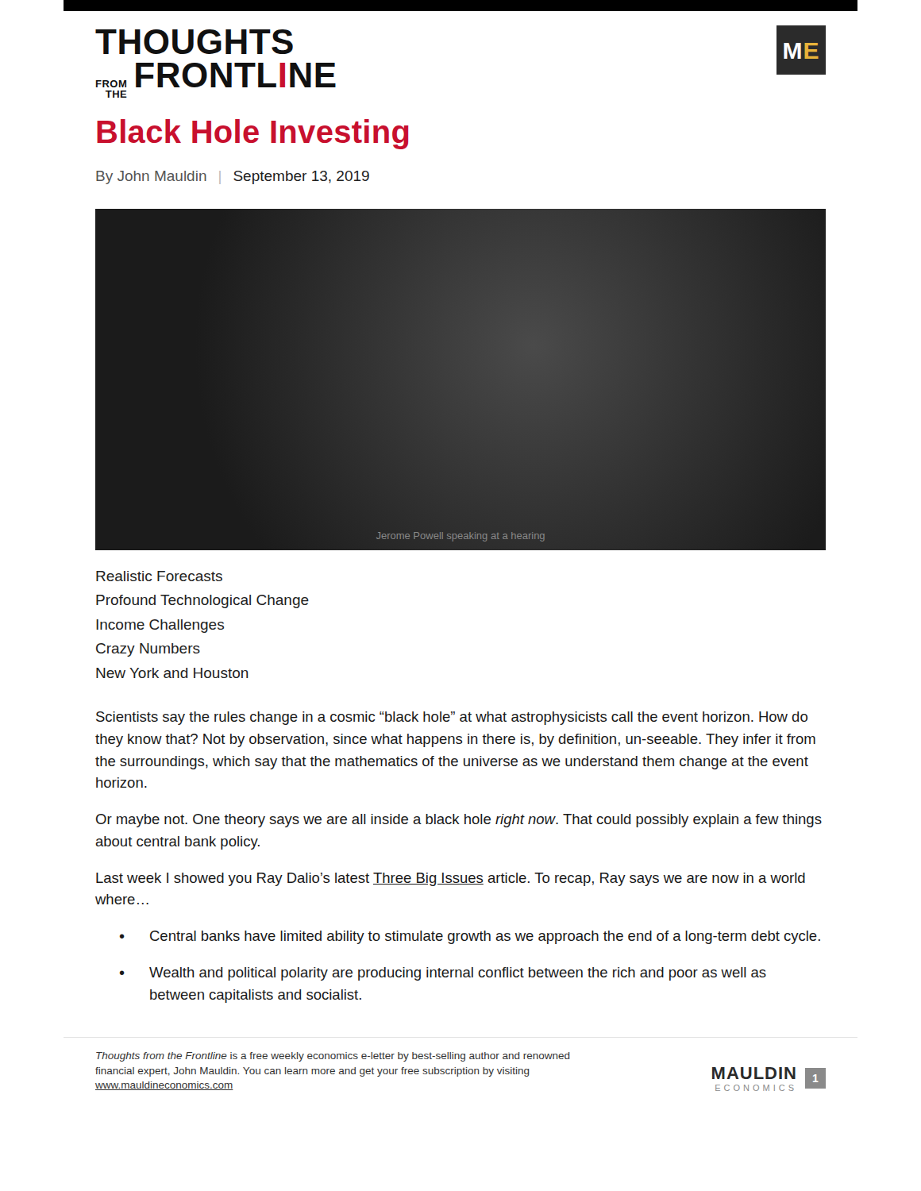THOUGHTS
FROM
THE FRONTLINE
ME
Black Hole Investing
By John Mauldin | September 13, 2019
Jerome Powell speaking at a hearing
Realistic Forecasts
Profound Technological Change
Income Challenges
Crazy Numbers
New York and Houston
Scientists say the rules change in a cosmic “black hole” at what astrophysicists call the event horizon. How do they know that? Not by observation, since what happens in there is, by definition, un-seeable. They infer it from the surroundings, which say that the mathematics of the universe as we understand them change at the event horizon.
Or maybe not. One theory says we are all inside a black hole right now. That could possibly explain a few things about central bank policy.
Last week I showed you Ray Dalio’s latest Three Big Issues article. To recap, Ray says we are now in a world where…
Central banks have limited ability to stimulate growth as we approach the end of a long-term debt cycle.
Wealth and political polarity are producing internal conflict between the rich and poor as well as between capitalists and socialist.
Thoughts from the Frontline is a free weekly economics e-letter by best-selling author and renowned financial expert, John Mauldin. You can learn more and get your free subscription by visiting www.mauldineconomics.com
MAULDIN ECONOMICS
1